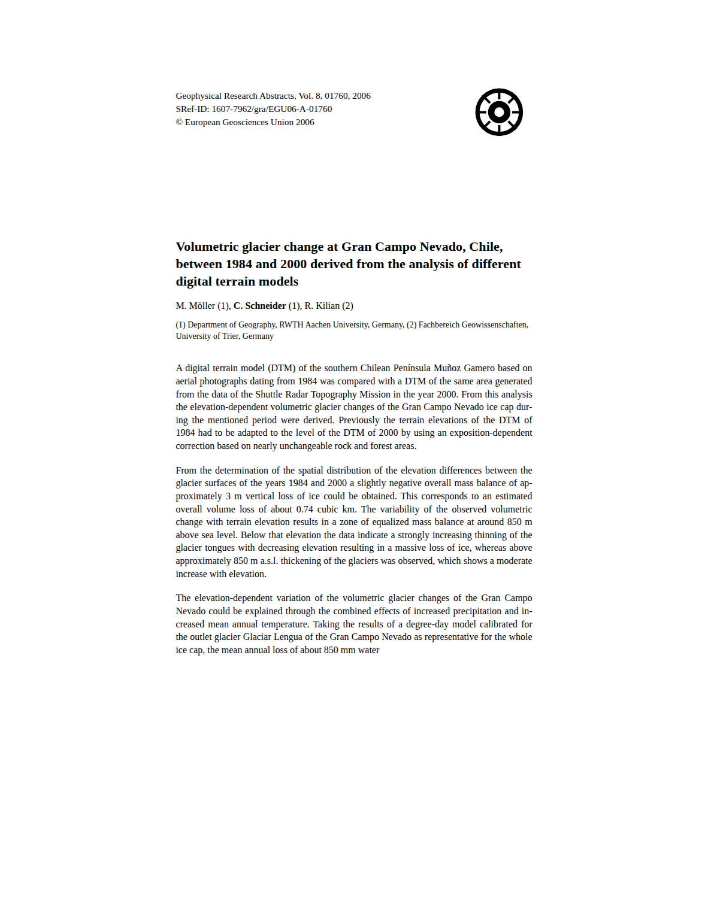Geophysical Research Abstracts, Vol. 8, 01760, 2006
SRef-ID: 1607-7962/gra/EGU06-A-01760
© European Geosciences Union 2006
Volumetric glacier change at Gran Campo Nevado, Chile, between 1984 and 2000 derived from the analysis of different digital terrain models
M. Möller (1), C. Schneider (1), R. Kilian (2)
(1) Department of Geography, RWTH Aachen University, Germany, (2) Fachbereich Geowissenschaften, University of Trier, Germany
A digital terrain model (DTM) of the southern Chilean Península Muñoz Gamero based on aerial photographs dating from 1984 was compared with a DTM of the same area generated from the data of the Shuttle Radar Topography Mission in the year 2000. From this analysis the elevation-dependent volumetric glacier changes of the Gran Campo Nevado ice cap during the mentioned period were derived. Previously the terrain elevations of the DTM of 1984 had to be adapted to the level of the DTM of 2000 by using an exposition-dependent correction based on nearly unchangeable rock and forest areas.
From the determination of the spatial distribution of the elevation differences between the glacier surfaces of the years 1984 and 2000 a slightly negative overall mass balance of approximately 3 m vertical loss of ice could be obtained. This corresponds to an estimated overall volume loss of about 0.74 cubic km. The variability of the observed volumetric change with terrain elevation results in a zone of equalized mass balance at around 850 m above sea level. Below that elevation the data indicate a strongly increasing thinning of the glacier tongues with decreasing elevation resulting in a massive loss of ice, whereas above approximately 850 m a.s.l. thickening of the glaciers was observed, which shows a moderate increase with elevation.
The elevation-dependent variation of the volumetric glacier changes of the Gran Campo Nevado could be explained through the combined effects of increased precipitation and increased mean annual temperature. Taking the results of a degree-day model calibrated for the outlet glacier Glaciar Lengua of the Gran Campo Nevado as representative for the whole ice cap, the mean annual loss of about 850 mm water